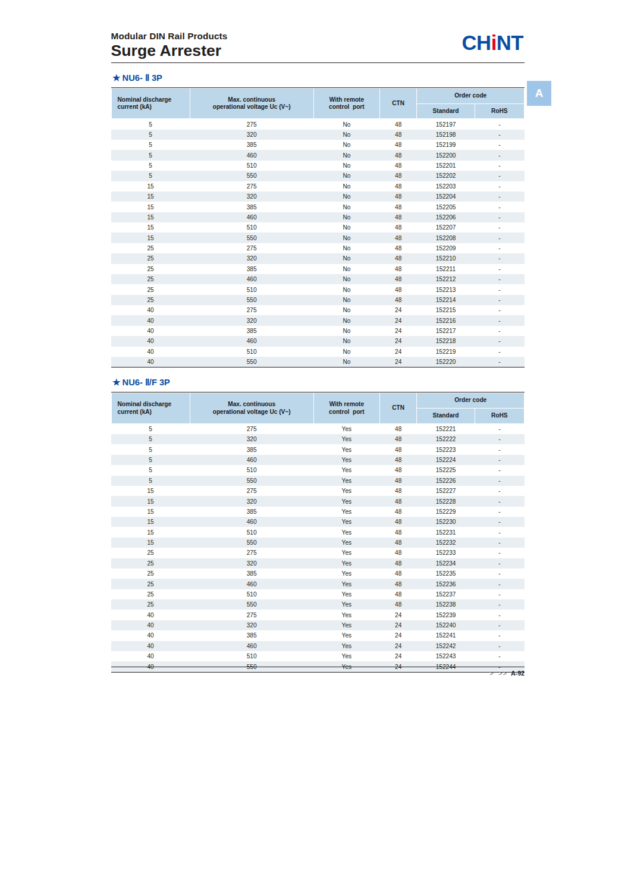Modular DIN Rail Products
Surge Arrester
CHi NT
A
★NU6- Ⅱ 3P
| Nominal discharge current (kA) | Max. continuous operational voltage Uc (V~) | With remote control port | CTN | Order code |
| --- | --- | --- | --- | --- |
| Standard | RoHS |
| 5 | 275 | No | 48 | 152197 | - |
| 5 | 320 | No | 48 | 152198 | - |
| 5 | 385 | No | 48 | 152199 | - |
| 5 | 460 | No | 48 | 152200 | - |
| 5 | 510 | No | 48 | 152201 | - |
| 5 | 550 | No | 48 | 152202 | - |
| 15 | 275 | No | 48 | 152203 | - |
| 15 | 320 | No | 48 | 152204 | - |
| 15 | 385 | No | 48 | 152205 | - |
| 15 | 460 | No | 48 | 152206 | - |
| 15 | 510 | No | 48 | 152207 | - |
| 15 | 550 | No | 48 | 152208 | - |
| 25 | 275 | No | 48 | 152209 | - |
| 25 | 320 | No | 48 | 152210 | - |
| 25 | 385 | No | 48 | 152211 | - |
| 25 | 460 | No | 48 | 152212 | - |
| 25 | 510 | No | 48 | 152213 | - |
| 25 | 550 | No | 48 | 152214 | - |
| 40 | 275 | No | 24 | 152215 | - |
| 40 | 320 | No | 24 | 152216 | - |
| 40 | 385 | No | 24 | 152217 | - |
| 40 | 460 | No | 24 | 152218 | - |
| 40 | 510 | No | 24 | 152219 | - |
| 40 | 550 | No | 24 | 152220 | - |
★NU6- Ⅱ/F 3P
| Nominal discharge current (kA) | Max. continuous operational voltage Uc (V~) | With remote control port | CTN | Order code |
| --- | --- | --- | --- | --- |
| Standard | RoHS |
| 5 | 275 | Yes | 48 | 152221 | - |
| 5 | 320 | Yes | 48 | 152222 | - |
| 5 | 385 | Yes | 48 | 152223 | - |
| 5 | 460 | Yes | 48 | 152224 | - |
| 5 | 510 | Yes | 48 | 152225 | - |
| 5 | 550 | Yes | 48 | 152226 | - |
| 15 | 275 | Yes | 48 | 152227 | - |
| 15 | 320 | Yes | 48 | 152228 | - |
| 15 | 385 | Yes | 48 | 152229 | - |
| 15 | 460 | Yes | 48 | 152230 | - |
| 15 | 510 | Yes | 48 | 152231 | - |
| 15 | 550 | Yes | 48 | 152232 | - |
| 25 | 275 | Yes | 48 | 152233 | - |
| 25 | 320 | Yes | 48 | 152234 | - |
| 25 | 385 | Yes | 48 | 152235 | - |
| 25 | 460 | Yes | 48 | 152236 | - |
| 25 | 510 | Yes | 48 | 152237 | - |
| 25 | 550 | Yes | 48 | 152238 | - |
| 40 | 275 | Yes | 24 | 152239 | - |
| 40 | 320 | Yes | 24 | 152240 | - |
| 40 | 385 | Yes | 24 | 152241 | - |
| 40 | 460 | Yes | 24 | 152242 | - |
| 40 | 510 | Yes | 24 | 152243 | - |
| 40 | 550 | Yes | 24 | 152244 | - |
> >>A-92